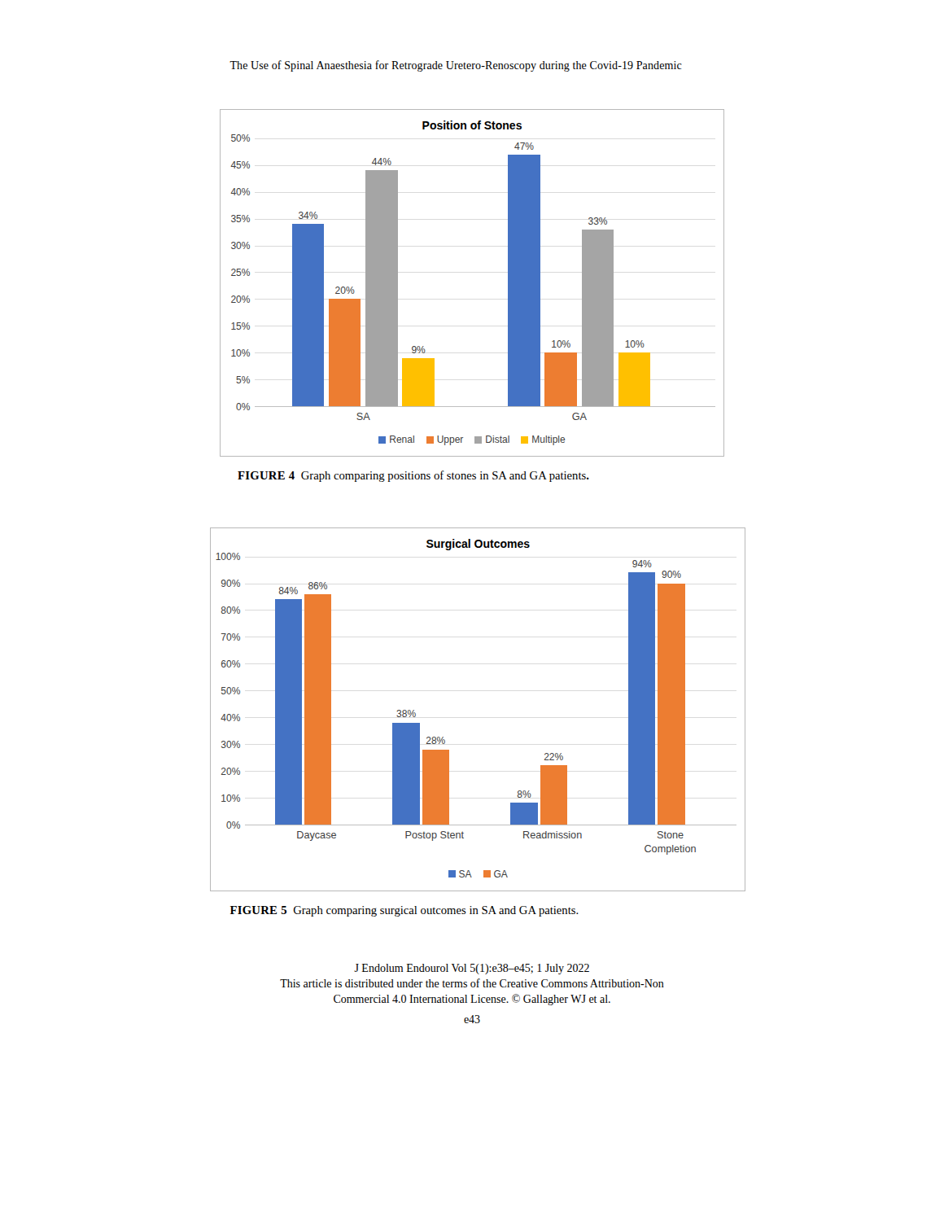The Use of Spinal Anaesthesia for Retrograde Uretero-Renoscopy during the Covid-19 Pandemic
Position of Stones
50% 45% 40% 35% 30% 25% 20% 15% 10% 5% 0%
34%
20%
44%
9%
47%
10%
33%
10%
SA GA
Renal Upper Distal Multiple
FIGURE 4 Graph comparing positions of stones in SA and GA patients.
Surgical Outcomes
100% 90% 80% 70% 60% 50% 40% 30% 20% 10% 0%
84%
86%
38%
28%
8%
22%
94%
90%
Daycase Postop Stent Readmission Stone
Completion
SA GA
FIGURE 5 Graph comparing surgical outcomes in SA and GA patients.
J Endolum Endourol Vol 5(1):e38–e45; 1 July 2022
This article is distributed under the terms of the Creative Commons Attribution-Non
Commercial 4.0 International License. © Gallagher WJ et al.
e43